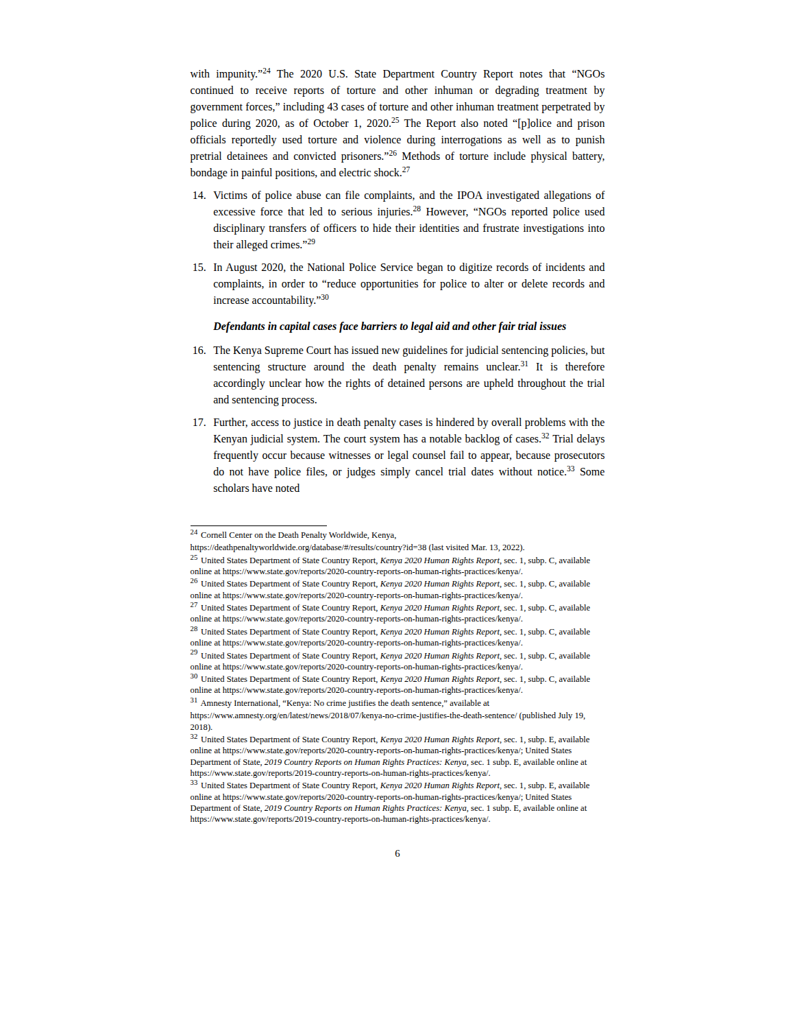with impunity.”24 The 2020 U.S. State Department Country Report notes that “NGOs continued to receive reports of torture and other inhuman or degrading treatment by government forces,” including 43 cases of torture and other inhuman treatment perpetrated by police during 2020, as of October 1, 2020.25 The Report also noted “[p]olice and prison officials reportedly used torture and violence during interrogations as well as to punish pretrial detainees and convicted prisoners.”26 Methods of torture include physical battery, bondage in painful positions, and electric shock.27
14.
Victims of police abuse can file complaints, and the IPOA investigated allegations of excessive force that led to serious injuries.28 However, “NGOs reported police used disciplinary transfers of officers to hide their identities and frustrate investigations into their alleged crimes.”29
15.
In August 2020, the National Police Service began to digitize records of incidents and complaints, in order to “reduce opportunities for police to alter or delete records and increase accountability.”30
Defendants in capital cases face barriers to legal aid and other fair trial issues
16.
The Kenya Supreme Court has issued new guidelines for judicial sentencing policies, but sentencing structure around the death penalty remains unclear.31 It is therefore accordingly unclear how the rights of detained persons are upheld throughout the trial and sentencing process.
17.
Further, access to justice in death penalty cases is hindered by overall problems with the Kenyan judicial system. The court system has a notable backlog of cases.32 Trial delays frequently occur because witnesses or legal counsel fail to appear, because prosecutors do not have police files, or judges simply cancel trial dates without notice.33 Some scholars have noted
24 Cornell Center on the Death Penalty Worldwide, Kenya,
https://deathpenaltyworldwide.org/database/#/results/country?id=38 (last visited Mar. 13, 2022).
25 United States Department of State Country Report, Kenya 2020 Human Rights Report, sec. 1, subp. C, available online at https://www.state.gov/reports/2020-country-reports-on-human-rights-practices/kenya/.
26 United States Department of State Country Report, Kenya 2020 Human Rights Report, sec. 1, subp. C, available online at https://www.state.gov/reports/2020-country-reports-on-human-rights-practices/kenya/.
27 United States Department of State Country Report, Kenya 2020 Human Rights Report, sec. 1, subp. C, available online at https://www.state.gov/reports/2020-country-reports-on-human-rights-practices/kenya/.
28 United States Department of State Country Report, Kenya 2020 Human Rights Report, sec. 1, subp. C, available online at https://www.state.gov/reports/2020-country-reports-on-human-rights-practices/kenya/.
29 United States Department of State Country Report, Kenya 2020 Human Rights Report, sec. 1, subp. C, available online at https://www.state.gov/reports/2020-country-reports-on-human-rights-practices/kenya/.
30 United States Department of State Country Report, Kenya 2020 Human Rights Report, sec. 1, subp. C, available online at https://www.state.gov/reports/2020-country-reports-on-human-rights-practices/kenya/.
31 Amnesty International, “Kenya: No crime justifies the death sentence,” available at
https://www.amnesty.org/en/latest/news/2018/07/kenya-no-crime-justifies-the-death-sentence/ (published July 19, 2018).
32 United States Department of State Country Report, Kenya 2020 Human Rights Report, sec. 1, subp. E, available online at https://www.state.gov/reports/2020-country-reports-on-human-rights-practices/kenya/; United States Department of State, 2019 Country Reports on Human Rights Practices: Kenya, sec. 1 subp. E, available online at https://www.state.gov/reports/2019-country-reports-on-human-rights-practices/kenya/.
33 United States Department of State Country Report, Kenya 2020 Human Rights Report, sec. 1, subp. E, available online at https://www.state.gov/reports/2020-country-reports-on-human-rights-practices/kenya/; United States Department of State, 2019 Country Reports on Human Rights Practices: Kenya, sec. 1 subp. E, available online at https://www.state.gov/reports/2019-country-reports-on-human-rights-practices/kenya/.
6